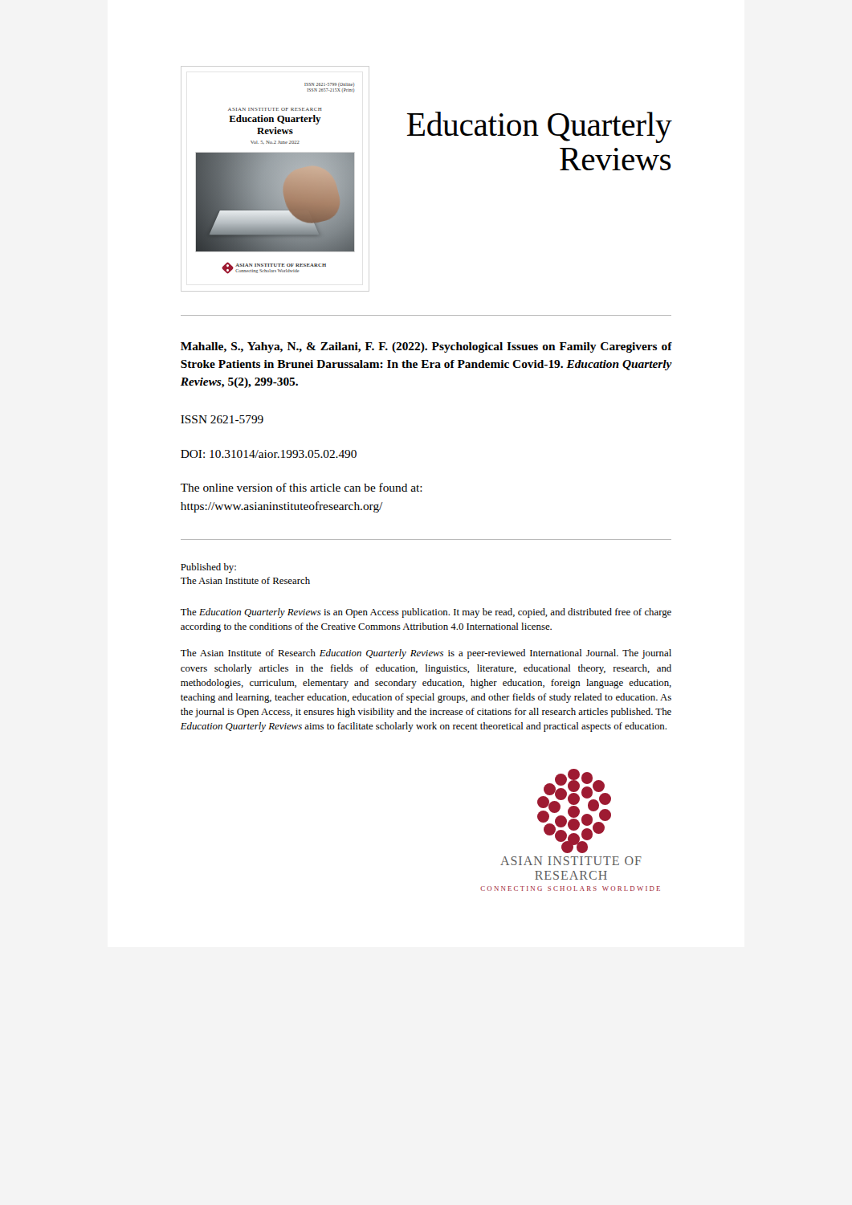ISSN 2621-5799 (Online)
ISSN 2657-215X (Print)
ASIAN INSTITUTE OF RESEARCH
Education Quarterly
Reviews
Vol. 5, No.2 June 2022
ASIAN INSTITUTE OF RESEARCHConnecting Scholars Worldwide
Education Quarterly
Reviews
Mahalle, S., Yahya, N., & Zailani, F. F. (2022). Psychological Issues on Family Caregivers of Stroke Patients in Brunei Darussalam: In the Era of Pandemic Covid-19. Education Quarterly Reviews, 5(2), 299-305.
ISSN 2621-5799
DOI: 10.31014/aior.1993.05.02.490
The online version of this article can be found at:
https://www.asianinstituteofresearch.org/
Published by:
The Asian Institute of Research
The Education Quarterly Reviews is an Open Access publication. It may be read, copied, and distributed free of charge according to the conditions of the Creative Commons Attribution 4.0 International license.
The Asian Institute of Research Education Quarterly Reviews is a peer-reviewed International Journal. The journal covers scholarly articles in the fields of education, linguistics, literature, educational theory, research, and methodologies, curriculum, elementary and secondary education, higher education, foreign language education, teaching and learning, teacher education, education of special groups, and other fields of study related to education. As the journal is Open Access, it ensures high visibility and the increase of citations for all research articles published. The Education Quarterly Reviews aims to facilitate scholarly work on recent theoretical and practical aspects of education.
ASIAN INSTITUTE OF RESEARCH
Connecting Scholars Worldwide